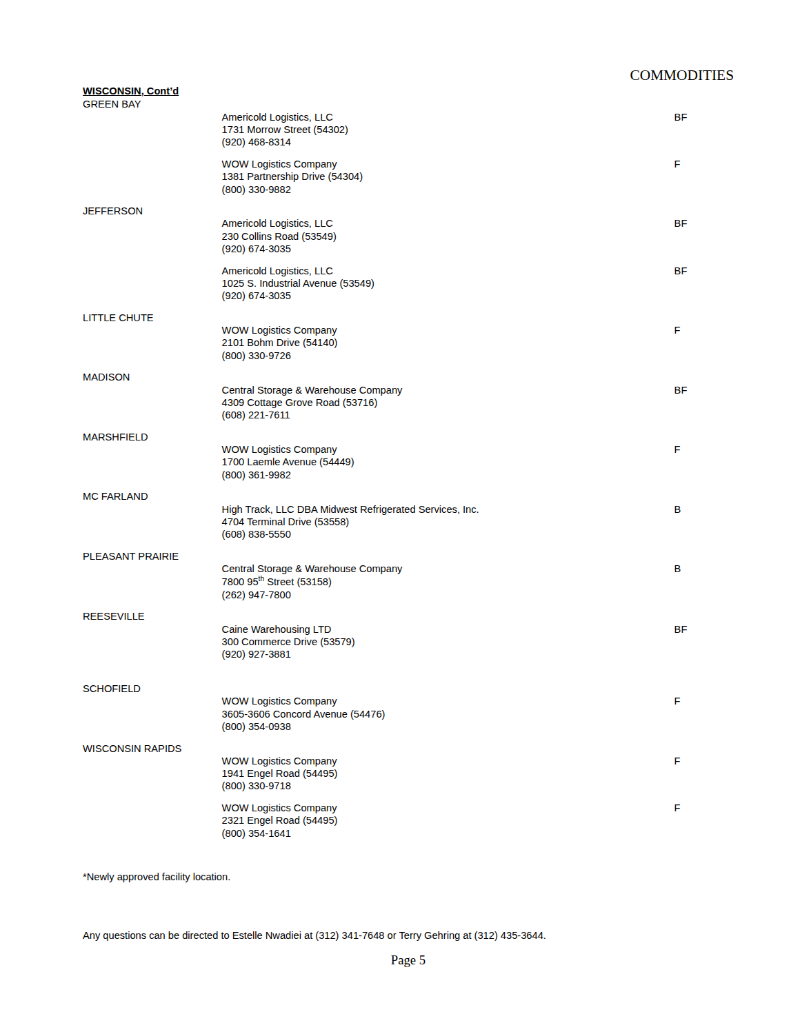COMMODITIES
WISCONSIN, Cont’d
GREEN BAY
| | Americold Logistics, LLC 1731 Morrow Street (54302) (920) 468-8314 | BF |
| | WOW Logistics Company 1381 Partnership Drive (54304) (800) 330-9882 | F |
JEFFERSON
| | Americold Logistics, LLC 230 Collins Road (53549) (920) 674-3035 | BF |
| | Americold Logistics, LLC 1025 S. Industrial Avenue (53549) (920) 674-3035 | BF |
LITTLE CHUTE
| | WOW Logistics Company 2101 Bohm Drive (54140) (800) 330-9726 | F |
MADISON
| | Central Storage & Warehouse Company 4309 Cottage Grove Road (53716) (608) 221-7611 | BF |
MARSHFIELD
| | WOW Logistics Company 1700 Laemle Avenue (54449) (800) 361-9982 | F |
MC FARLAND
| | High Track, LLC DBA Midwest Refrigerated Services, Inc. 4704 Terminal Drive (53558) (608) 838-5550 | B |
PLEASANT PRAIRIE
| | Central Storage & Warehouse Company 7800 95 th Street (53158) (262) 947-7800 | B |
REESEVILLE
| | Caine Warehousing LTD 300 Commerce Drive (53579) (920) 927-3881 | BF |
SCHOFIELD
| | WOW Logistics Company 3605-3606 Concord Avenue (54476) (800) 354-0938 | F |
WISCONSIN RAPIDS
| | WOW Logistics Company 1941 Engel Road (54495) (800) 330-9718 | F |
| | WOW Logistics Company 2321 Engel Road (54495) (800) 354-1641 | F |
*Newly approved facility location.
Any questions can be directed to Estelle Nwadiei at (312) 341-7648 or Terry Gehring at (312) 435-3644.
Page 5